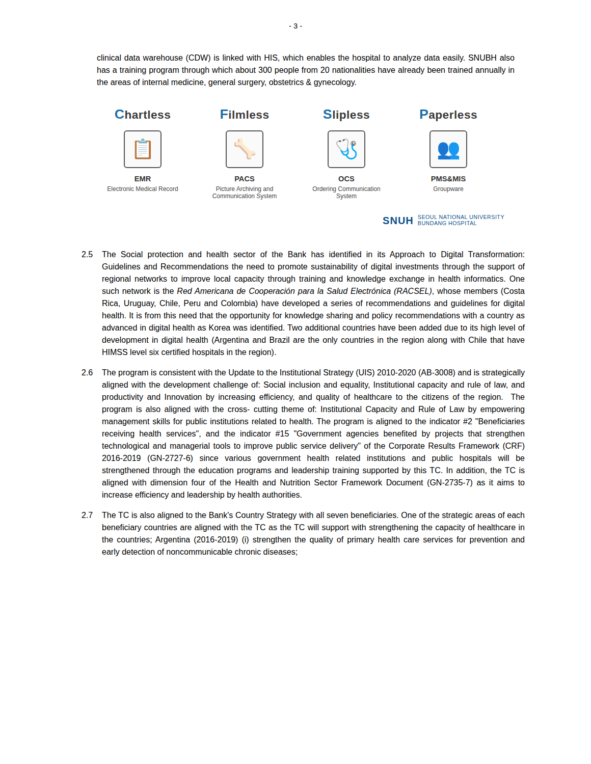- 3 -
clinical data warehouse (CDW) is linked with HIS, which enables the hospital to analyze data easily. SNUBH also has a training program through which about 300 people from 20 nationalities have already been trained annually in the areas of internal medicine, general surgery, obstetrics & gynecology.
Chartless
📋
EMR
Electronic Medical Record
Filmless
🦴
PACS
Picture Archiving and Communication System
Slipless
🩺
OCS
Ordering Communication System
Paperless
👥
PMS&MIS
Groupware
SNUH Seoul National University
Bundang Hospital
2.5
The Social protection and health sector of the Bank has identified in its Approach to Digital Transformation: Guidelines and Recommendations the need to promote sustainability of digital investments through the support of regional networks to improve local capacity through training and knowledge exchange in health informatics. One such network is the Red Americana de Cooperación para la Salud Electrónica (RACSEL), whose members (Costa Rica, Uruguay, Chile, Peru and Colombia) have developed a series of recommendations and guidelines for digital health. It is from this need that the opportunity for knowledge sharing and policy recommendations with a country as advanced in digital health as Korea was identified. Two additional countries have been added due to its high level of development in digital health (Argentina and Brazil are the only countries in the region along with Chile that have HIMSS level six certified hospitals in the region).
2.6
The program is consistent with the Update to the Institutional Strategy (UIS) 2010-2020 (AB-3008) and is strategically aligned with the development challenge of: Social inclusion and equality, Institutional capacity and rule of law, and productivity and Innovation by increasing efficiency, and quality of healthcare to the citizens of the region. The program is also aligned with the cross- cutting theme of: Institutional Capacity and Rule of Law by empowering management skills for public institutions related to health. The program is aligned to the indicator #2 "Beneficiaries receiving health services", and the indicator #15 "Government agencies benefited by projects that strengthen technological and managerial tools to improve public service delivery" of the Corporate Results Framework (CRF) 2016-2019 (GN-2727-6) since various government health related institutions and public hospitals will be strengthened through the education programs and leadership training supported by this TC. In addition, the TC is aligned with dimension four of the Health and Nutrition Sector Framework Document (GN-2735-7) as it aims to increase efficiency and leadership by health authorities.
2.7
The TC is also aligned to the Bank's Country Strategy with all seven beneficiaries. One of the strategic areas of each beneficiary countries are aligned with the TC as the TC will support with strengthening the capacity of healthcare in the countries; Argentina (2016-2019) (i) strengthen the quality of primary health care services for prevention and early detection of noncommunicable chronic diseases;